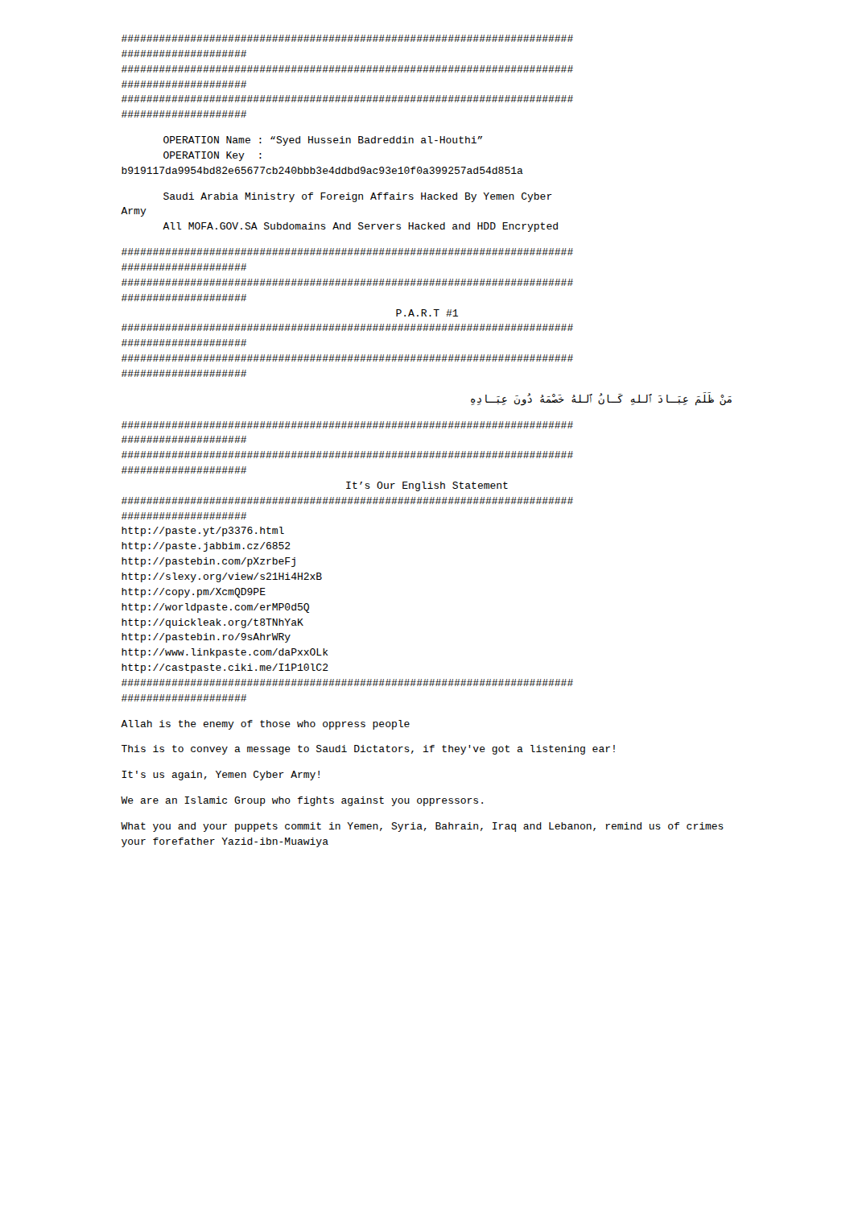########################################################################
####################
########################################################################
####################
########################################################################
####################
OPERATION Name : “Syed Hussein Badreddin al-Houthi”
OPERATION Key  :
b919117da9954bd82e65677cb240bbb3e4ddbd9ac93e10f0a399257ad54d851a
Saudi Arabia Ministry of Foreign Affairs Hacked By Yemen Cyber
Army
All MOFA.GOV.SA Subdomains And Servers Hacked and HDD Encrypted
########################################################################
####################
########################################################################
####################
P.A.R.T #1
########################################################################
####################
########################################################################
####################
مَنْ ظَلَمَ عِبَـادَ ٱللهِ كَـانُ ٱللهُ خَصْمَهُ دُونَ عِبَـادِهِ
########################################################################
####################
########################################################################
####################
It’s Our English Statement
########################################################################
####################
http://paste.yt/p3376.html
http://paste.jabbim.cz/6852
http://pastebin.com/pXzrbeFj
http://slexy.org/view/s21Hi4H2xB
http://copy.pm/XcmQD9PE
http://worldpaste.com/erMP0d5Q
http://quickleak.org/t8TNhYaK
http://pastebin.ro/9sAhrWRy
http://www.linkpaste.com/daPxxOLk
http://castpaste.ciki.me/I1P10lC2
########################################################################
####################
Allah is the enemy of those who oppress people
This is to convey a message to Saudi Dictators, if they've got a listening ear!
It's us again, Yemen Cyber Army!
We are an Islamic Group who fights against you oppressors.
What you and your puppets commit in Yemen, Syria, Bahrain, Iraq and Lebanon, remind us of crimes your forefather Yazid-ibn-Muawiya